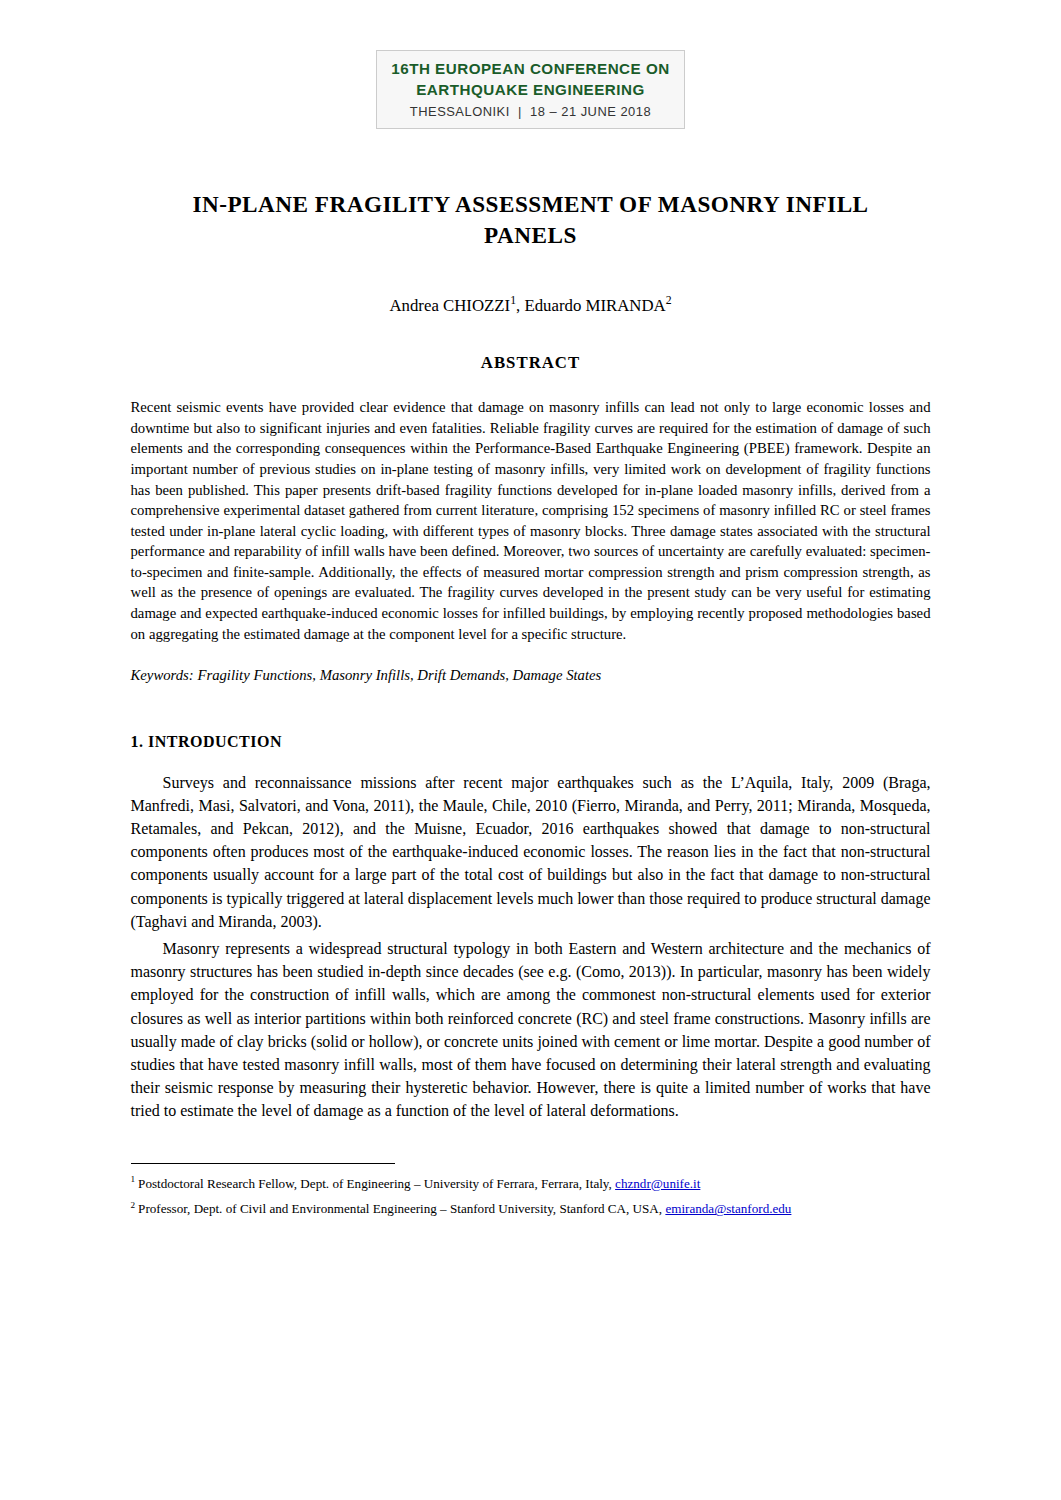16TH EUROPEAN CONFERENCE ON
EARTHQUAKE ENGINEERING THESSALONIKI | 18 – 21 JUNE 2018
IN-PLANE FRAGILITY ASSESSMENT OF MASONRY INFILL
PANELS
Andrea CHIOZZI1, Eduardo MIRANDA2
ABSTRACT
Recent seismic events have provided clear evidence that damage on masonry infills can lead not only to large economic losses and downtime but also to significant injuries and even fatalities. Reliable fragility curves are required for the estimation of damage of such elements and the corresponding consequences within the Performance-Based Earthquake Engineering (PBEE) framework. Despite an important number of previous studies on in-plane testing of masonry infills, very limited work on development of fragility functions has been published. This paper presents drift-based fragility functions developed for in-plane loaded masonry infills, derived from a comprehensive experimental dataset gathered from current literature, comprising 152 specimens of masonry infilled RC or steel frames tested under in-plane lateral cyclic loading, with different types of masonry blocks. Three damage states associated with the structural performance and reparability of infill walls have been defined. Moreover, two sources of uncertainty are carefully evaluated: specimen-to-specimen and finite-sample. Additionally, the effects of measured mortar compression strength and prism compression strength, as well as the presence of openings are evaluated. The fragility curves developed in the present study can be very useful for estimating damage and expected earthquake-induced economic losses for infilled buildings, by employing recently proposed methodologies based on aggregating the estimated damage at the component level for a specific structure.
Keywords: Fragility Functions, Masonry Infills, Drift Demands, Damage States
1. INTRODUCTION
Surveys and reconnaissance missions after recent major earthquakes such as the L’Aquila, Italy, 2009 (Braga, Manfredi, Masi, Salvatori, and Vona, 2011), the Maule, Chile, 2010 (Fierro, Miranda, and Perry, 2011; Miranda, Mosqueda, Retamales, and Pekcan, 2012), and the Muisne, Ecuador, 2016 earthquakes showed that damage to non-structural components often produces most of the earthquake-induced economic losses. The reason lies in the fact that non-structural components usually account for a large part of the total cost of buildings but also in the fact that damage to non-structural components is typically triggered at lateral displacement levels much lower than those required to produce structural damage (Taghavi and Miranda, 2003).
Masonry represents a widespread structural typology in both Eastern and Western architecture and the mechanics of masonry structures has been studied in-depth since decades (see e.g. (Como, 2013)). In particular, masonry has been widely employed for the construction of infill walls, which are among the commonest non-structural elements used for exterior closures as well as interior partitions within both reinforced concrete (RC) and steel frame constructions. Masonry infills are usually made of clay bricks (solid or hollow), or concrete units joined with cement or lime mortar. Despite a good number of studies that have tested masonry infill walls, most of them have focused on determining their lateral strength and evaluating their seismic response by measuring their hysteretic behavior. However, there is quite a limited number of works that have tried to estimate the level of damage as a function of the level of lateral deformations.
1Postdoctoral Research Fellow, Dept. of Engineering – University of Ferrara, Ferrara, Italy, chzndr@unife.it
2Professor, Dept. of Civil and Environmental Engineering – Stanford University, Stanford CA, USA, emiranda@stanford.edu